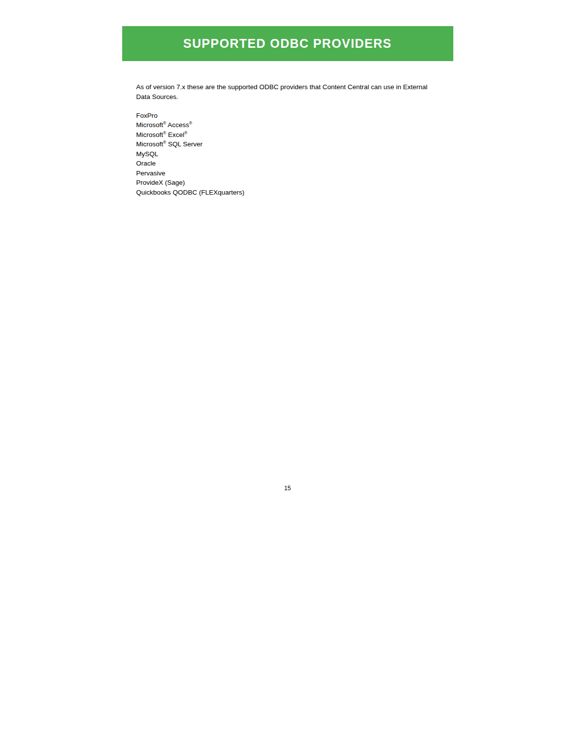Supported ODBC Providers
As of version 7.x these are the supported ODBC providers that Content Central can use in External Data Sources.
FoxPro
Microsoft® Access®
Microsoft® Excel®
Microsoft® SQL Server
MySQL
Oracle
Pervasive
ProvideX (Sage)
Quickbooks QODBC (FLEXquarters)
15